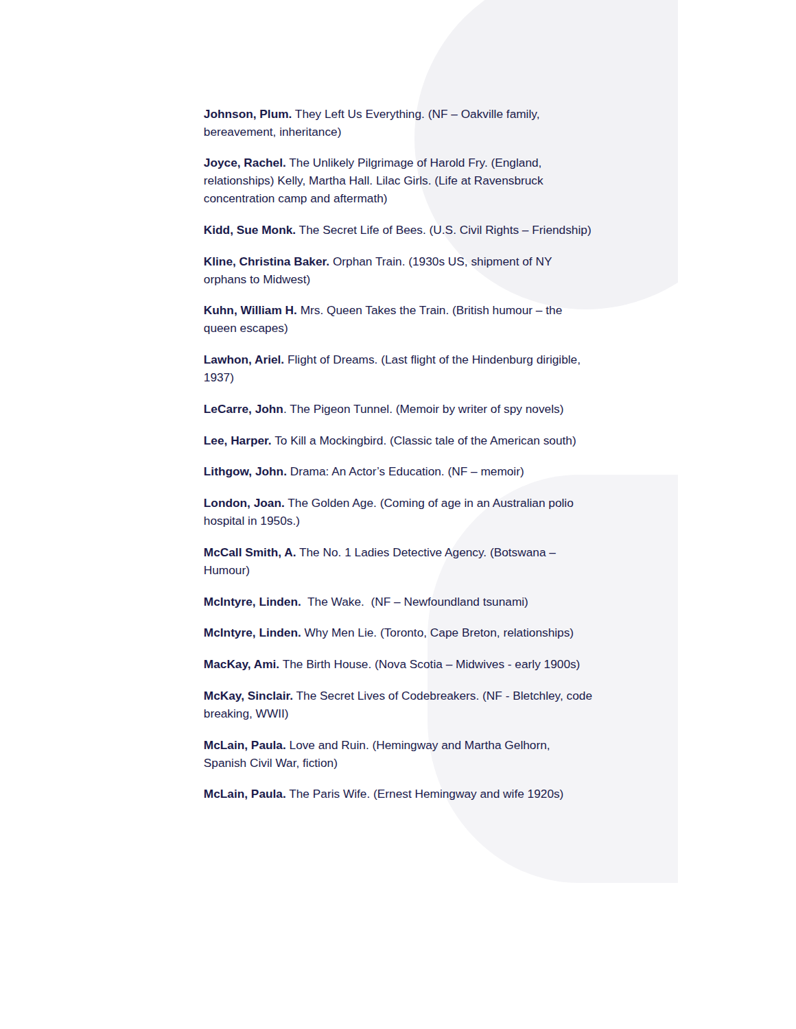Johnson, Plum. They Left Us Everything. (NF – Oakville family, bereavement, inheritance)
Joyce, Rachel. The Unlikely Pilgrimage of Harold Fry. (England, relationships) Kelly, Martha Hall. Lilac Girls. (Life at Ravensbruck concentration camp and aftermath)
Kidd, Sue Monk. The Secret Life of Bees. (U.S. Civil Rights – Friendship)
Kline, Christina Baker. Orphan Train. (1930s US, shipment of NY orphans to Midwest)
Kuhn, William H. Mrs. Queen Takes the Train. (British humour – the queen escapes)
Lawhon, Ariel. Flight of Dreams. (Last flight of the Hindenburg dirigible, 1937)
LeCarre, John. The Pigeon Tunnel. (Memoir by writer of spy novels)
Lee, Harper. To Kill a Mockingbird. (Classic tale of the American south)
Lithgow, John. Drama: An Actor’s Education. (NF – memoir)
London, Joan. The Golden Age. (Coming of age in an Australian polio hospital in 1950s.)
McCall Smith, A. The No. 1 Ladies Detective Agency. (Botswana – Humour)
McIntyre, Linden. The Wake. (NF – Newfoundland tsunami)
McIntyre, Linden. Why Men Lie. (Toronto, Cape Breton, relationships)
MacKay, Ami. The Birth House. (Nova Scotia – Midwives - early 1900s)
McKay, Sinclair. The Secret Lives of Codebreakers. (NF - Bletchley, code breaking, WWII)
McLain, Paula. Love and Ruin. (Hemingway and Martha Gelhorn, Spanish Civil War, fiction)
McLain, Paula. The Paris Wife. (Ernest Hemingway and wife 1920s)